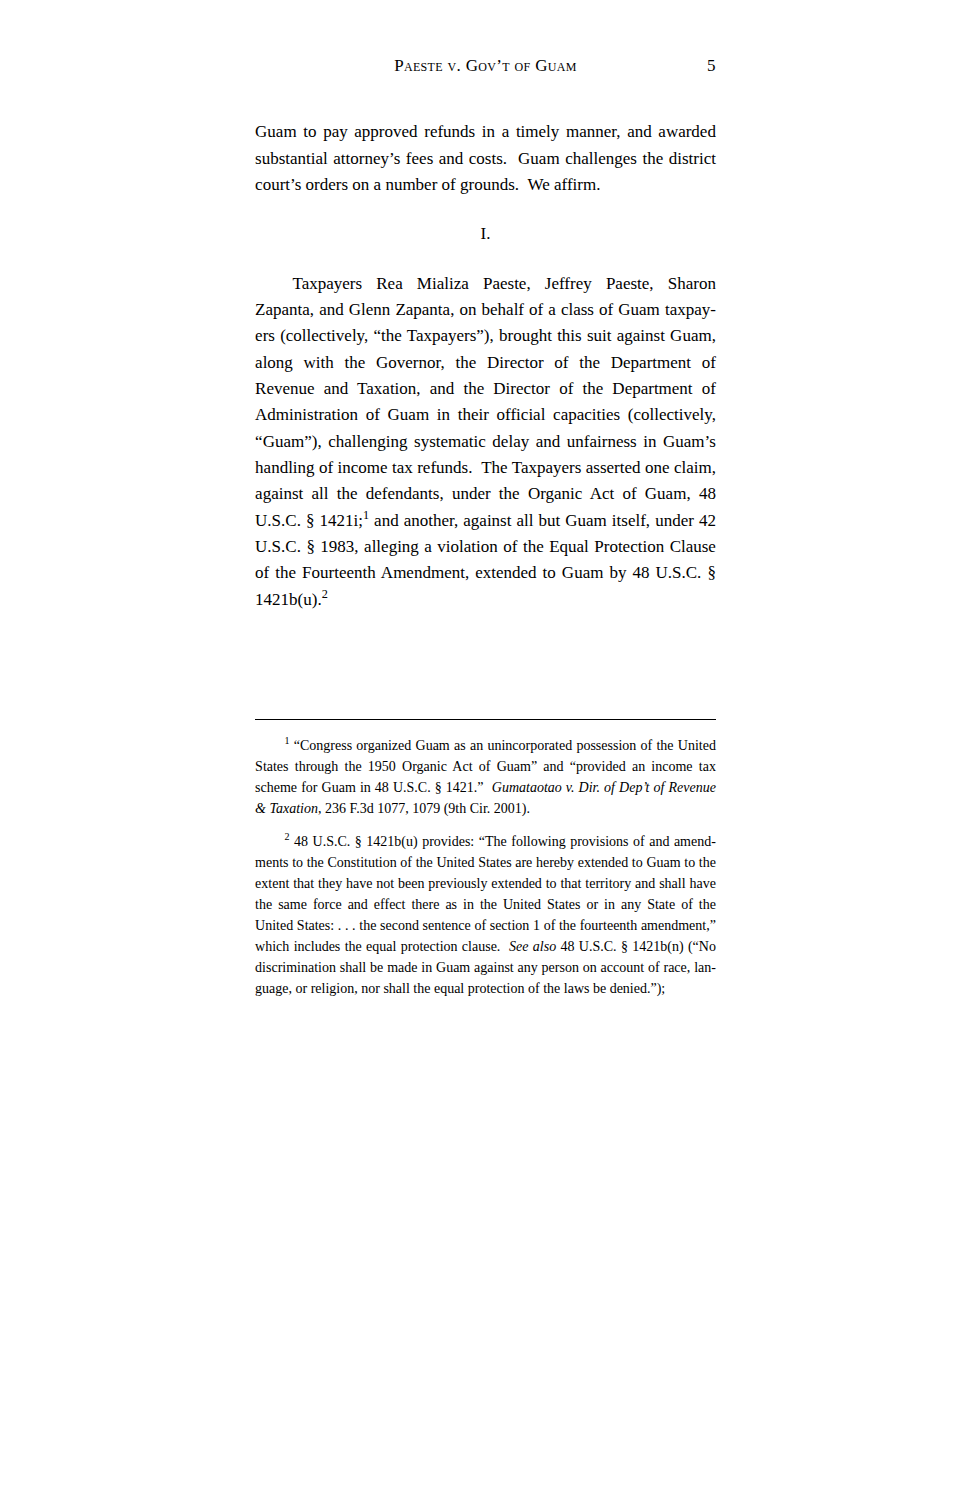Paeste v. Gov’t of Guam 5
Guam to pay approved refunds in a timely manner, and awarded substantial attorney’s fees and costs. Guam challenges the district court’s orders on a number of grounds. We affirm.
I.
Taxpayers Rea Mializa Paeste, Jeffrey Paeste, Sharon Zapanta, and Glenn Zapanta, on behalf of a class of Guam taxpayers (collectively, “the Taxpayers”), brought this suit against Guam, along with the Governor, the Director of the Department of Revenue and Taxation, and the Director of the Department of Administration of Guam in their official capacities (collectively, “Guam”), challenging systematic delay and unfairness in Guam’s handling of income tax refunds. The Taxpayers asserted one claim, against all the defendants, under the Organic Act of Guam, 48 U.S.C. § 1421i;1 and another, against all but Guam itself, under 42 U.S.C. § 1983, alleging a violation of the Equal Protection Clause of the Fourteenth Amendment, extended to Guam by 48 U.S.C. § 1421b(u).2
1 “Congress organized Guam as an unincorporated possession of the United States through the 1950 Organic Act of Guam” and “provided an income tax scheme for Guam in 48 U.S.C. § 1421.” Gumataotao v. Dir. of Dep’t of Revenue & Taxation, 236 F.3d 1077, 1079 (9th Cir. 2001).
2 48 U.S.C. § 1421b(u) provides: “The following provisions of and amendments to the Constitution of the United States are hereby extended to Guam to the extent that they have not been previously extended to that territory and shall have the same force and effect there as in the United States or in any State of the United States: . . . the second sentence of section 1 of the fourteenth amendment,” which includes the equal protection clause. See also 48 U.S.C. § 1421b(n) (“No discrimination shall be made in Guam against any person on account of race, language, or religion, nor shall the equal protection of the laws be denied.”);